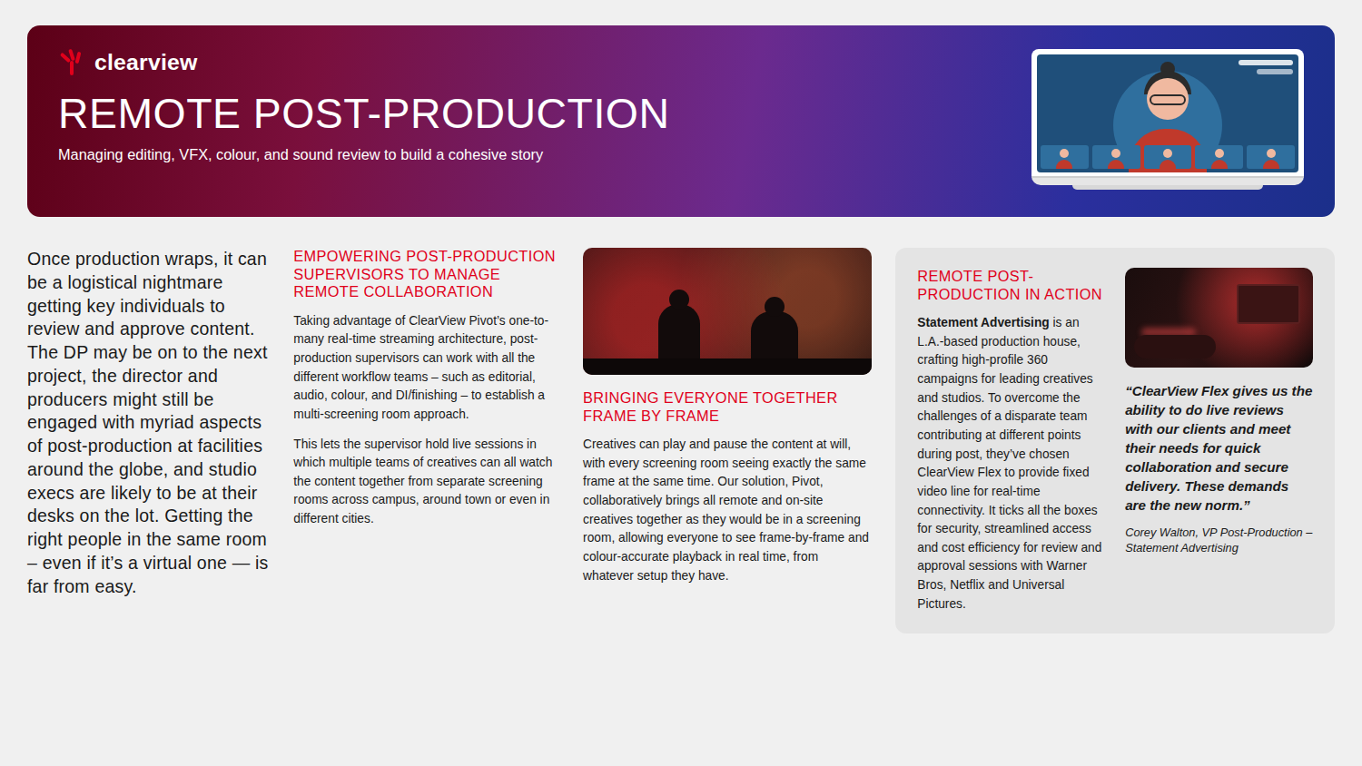clearview
Remote Post-Production
Managing editing, VFX, colour, and sound review to build a cohesive story
Once production wraps, it can be a logistical nightmare getting key individuals to review and approve content. The DP may be on to the next project, the director and producers might still be engaged with myriad aspects of post-production at facilities around the globe, and studio execs are likely to be at their desks on the lot. Getting the right people in the same room – even if it’s a virtual one — is far from easy.
Empowering Post-Production Supervisors to Manage Remote Collaboration
Taking advantage of ClearView Pivot’s one-to-many real-time streaming architecture, post-production supervisors can work with all the different workflow teams – such as editorial, audio, colour, and DI/finishing – to establish a multi-screening room approach.
This lets the supervisor hold live sessions in which multiple teams of creatives can all watch the content together from separate screening rooms across campus, around town or even in different cities.
Bringing Everyone Together Frame by Frame
Creatives can play and pause the content at will, with every screening room seeing exactly the same frame at the same time. Our solution, Pivot, collaboratively brings all remote and on-site creatives together as they would be in a screening room, allowing everyone to see frame-by-frame and colour-accurate playback in real time, from whatever setup they have.
Remote Post-Production in Action
Statement Advertising is an L.A.-based production house, crafting high-profile 360 campaigns for leading creatives and studios. To overcome the challenges of a disparate team contributing at different points during post, they’ve chosen ClearView Flex to provide fixed video line for real-time connectivity. It ticks all the boxes for security, streamlined access and cost efficiency for review and approval sessions with Warner Bros, Netflix and Universal Pictures.
“ClearView Flex gives us the ability to do live reviews with our clients and meet their needs for quick collaboration and secure delivery. These demands are the new norm.”
Corey Walton, VP Post-Production – Statement Advertising